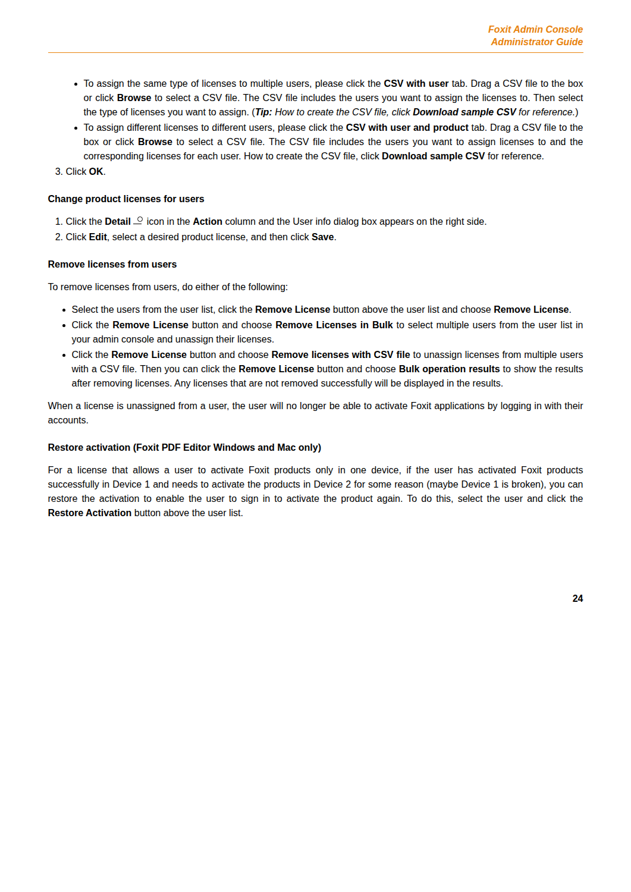Foxit Admin Console
Administrator Guide
To assign the same type of licenses to multiple users, please click the CSV with user tab. Drag a CSV file to the box or click Browse to select a CSV file. The CSV file includes the users you want to assign the licenses to. Then select the type of licenses you want to assign. (Tip: How to create the CSV file, click Download sample CSV for reference.)
To assign different licenses to different users, please click the CSV with user and product tab. Drag a CSV file to the box or click Browse to select a CSV file. The CSV file includes the users you want to assign licenses to and the corresponding licenses for each user. How to create the CSV file, click Download sample CSV for reference.
Click OK.
Change product licenses for users
Click the Detail icon in the Action column and the User info dialog box appears on the right side.
Click Edit, select a desired product license, and then click Save.
Remove licenses from users
To remove licenses from users, do either of the following:
Select the users from the user list, click the Remove License button above the user list and choose Remove License.
Click the Remove License button and choose Remove Licenses in Bulk to select multiple users from the user list in your admin console and unassign their licenses.
Click the Remove License button and choose Remove licenses with CSV file to unassign licenses from multiple users with a CSV file. Then you can click the Remove License button and choose Bulk operation results to show the results after removing licenses. Any licenses that are not removed successfully will be displayed in the results.
When a license is unassigned from a user, the user will no longer be able to activate Foxit applications by logging in with their accounts.
Restore activation (Foxit PDF Editor Windows and Mac only)
For a license that allows a user to activate Foxit products only in one device, if the user has activated Foxit products successfully in Device 1 and needs to activate the products in Device 2 for some reason (maybe Device 1 is broken), you can restore the activation to enable the user to sign in to activate the product again. To do this, select the user and click the Restore Activation button above the user list.
24